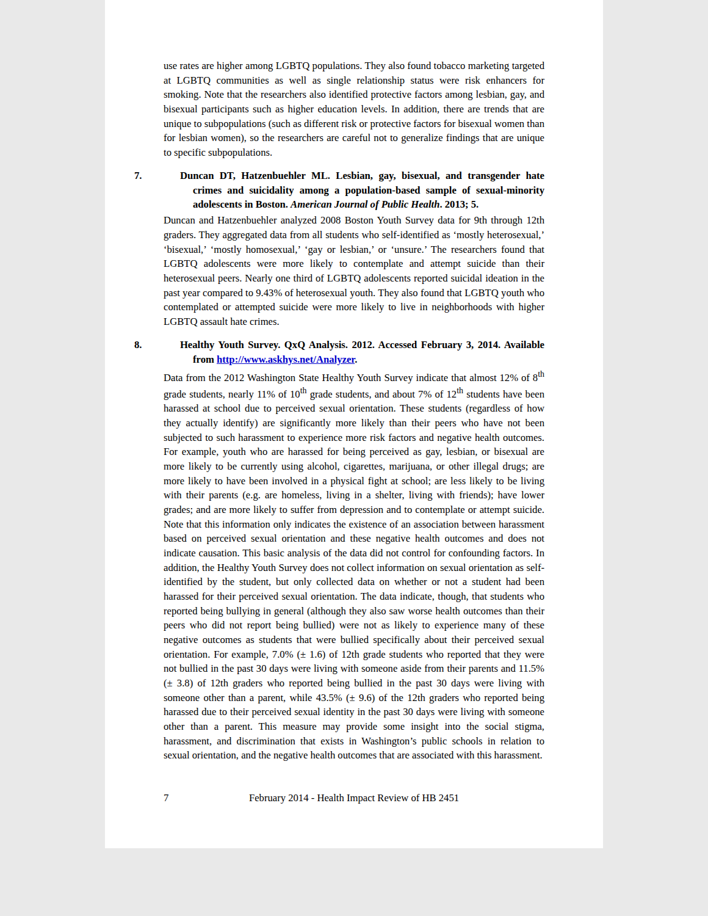use rates are higher among LGBTQ populations. They also found tobacco marketing targeted at LGBTQ communities as well as single relationship status were risk enhancers for smoking. Note that the researchers also identified protective factors among lesbian, gay, and bisexual participants such as higher education levels. In addition, there are trends that are unique to subpopulations (such as different risk or protective factors for bisexual women than for lesbian women), so the researchers are careful not to generalize findings that are unique to specific subpopulations.
7. Duncan DT, Hatzenbuehler ML. Lesbian, gay, bisexual, and transgender hate crimes and suicidality among a population-based sample of sexual-minority adolescents in Boston. American Journal of Public Health. 2013; 5.
Duncan and Hatzenbuehler analyzed 2008 Boston Youth Survey data for 9th through 12th graders. They aggregated data from all students who self-identified as ‘mostly heterosexual,’ ‘bisexual,’ ‘mostly homosexual,’ ‘gay or lesbian,’ or ‘unsure.’ The researchers found that LGBTQ adolescents were more likely to contemplate and attempt suicide than their heterosexual peers. Nearly one third of LGBTQ adolescents reported suicidal ideation in the past year compared to 9.43% of heterosexual youth. They also found that LGBTQ youth who contemplated or attempted suicide were more likely to live in neighborhoods with higher LGBTQ assault hate crimes.
8. Healthy Youth Survey. QxQ Analysis. 2012. Accessed February 3, 2014. Available from http://www.askhys.net/Analyzer.
Data from the 2012 Washington State Healthy Youth Survey indicate that almost 12% of 8th grade students, nearly 11% of 10th grade students, and about 7% of 12th students have been harassed at school due to perceived sexual orientation. These students (regardless of how they actually identify) are significantly more likely than their peers who have not been subjected to such harassment to experience more risk factors and negative health outcomes. For example, youth who are harassed for being perceived as gay, lesbian, or bisexual are more likely to be currently using alcohol, cigarettes, marijuana, or other illegal drugs; are more likely to have been involved in a physical fight at school; are less likely to be living with their parents (e.g. are homeless, living in a shelter, living with friends); have lower grades; and are more likely to suffer from depression and to contemplate or attempt suicide. Note that this information only indicates the existence of an association between harassment based on perceived sexual orientation and these negative health outcomes and does not indicate causation. This basic analysis of the data did not control for confounding factors. In addition, the Healthy Youth Survey does not collect information on sexual orientation as self-identified by the student, but only collected data on whether or not a student had been harassed for their perceived sexual orientation. The data indicate, though, that students who reported being bullying in general (although they also saw worse health outcomes than their peers who did not report being bullied) were not as likely to experience many of these negative outcomes as students that were bullied specifically about their perceived sexual orientation. For example, 7.0% (± 1.6) of 12th grade students who reported that they were not bullied in the past 30 days were living with someone aside from their parents and 11.5% (± 3.8) of 12th graders who reported being bullied in the past 30 days were living with someone other than a parent, while 43.5% (± 9.6) of the 12th graders who reported being harassed due to their perceived sexual identity in the past 30 days were living with someone other than a parent. This measure may provide some insight into the social stigma, harassment, and discrimination that exists in Washington’s public schools in relation to sexual orientation, and the negative health outcomes that are associated with this harassment.
7
February 2014 - Health Impact Review of HB 2451